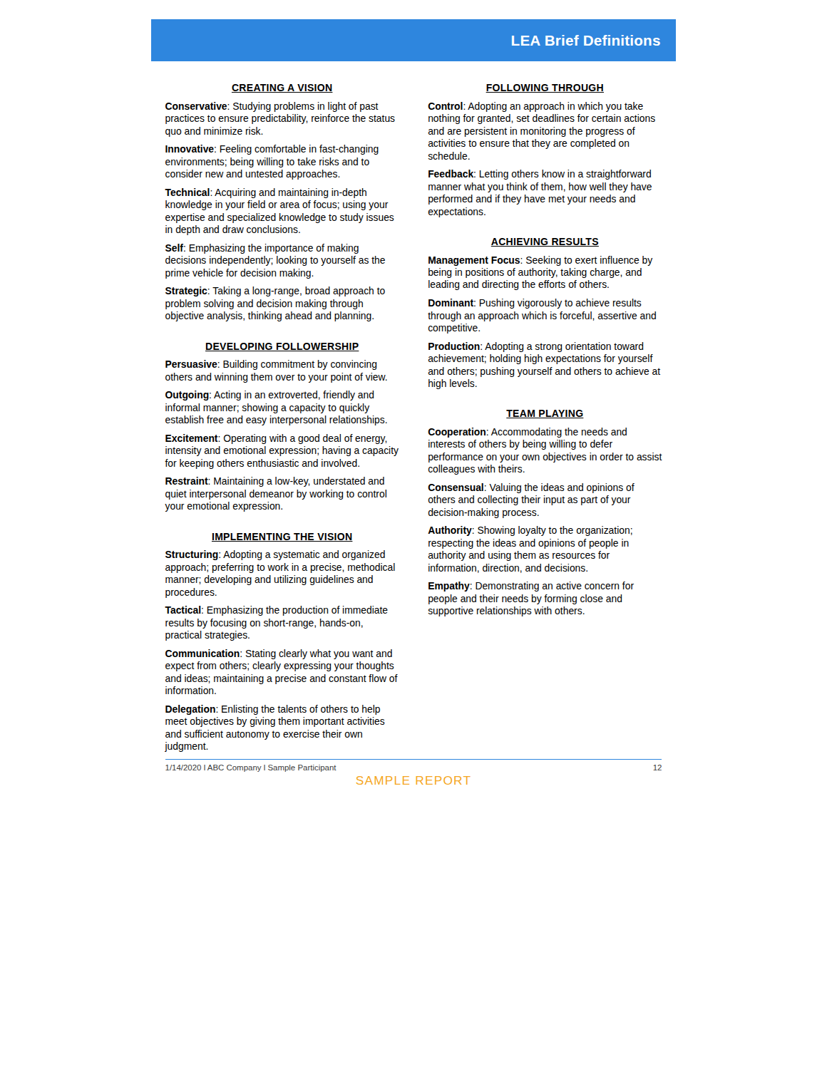LEA Brief Definitions
Creating a Vision
Conservative: Studying problems in light of past practices to ensure predictability, reinforce the status quo and minimize risk.
Innovative: Feeling comfortable in fast-changing environments; being willing to take risks and to consider new and untested approaches.
Technical: Acquiring and maintaining in-depth knowledge in your field or area of focus; using your expertise and specialized knowledge to study issues in depth and draw conclusions.
Self: Emphasizing the importance of making decisions independently; looking to yourself as the prime vehicle for decision making.
Strategic: Taking a long-range, broad approach to problem solving and decision making through objective analysis, thinking ahead and planning.
Developing Followership
Persuasive: Building commitment by convincing others and winning them over to your point of view.
Outgoing: Acting in an extroverted, friendly and informal manner; showing a capacity to quickly establish free and easy interpersonal relationships.
Excitement: Operating with a good deal of energy, intensity and emotional expression; having a capacity for keeping others enthusiastic and involved.
Restraint: Maintaining a low-key, understated and quiet interpersonal demeanor by working to control your emotional expression.
Implementing the Vision
Structuring: Adopting a systematic and organized approach; preferring to work in a precise, methodical manner; developing and utilizing guidelines and procedures.
Tactical: Emphasizing the production of immediate results by focusing on short-range, hands-on, practical strategies.
Communication: Stating clearly what you want and expect from others; clearly expressing your thoughts and ideas; maintaining a precise and constant flow of information.
Delegation: Enlisting the talents of others to help meet objectives by giving them important activities and sufficient autonomy to exercise their own judgment.
Following Through
Control: Adopting an approach in which you take nothing for granted, set deadlines for certain actions and are persistent in monitoring the progress of activities to ensure that they are completed on schedule.
Feedback: Letting others know in a straightforward manner what you think of them, how well they have performed and if they have met your needs and expectations.
Achieving Results
Management Focus: Seeking to exert influence by being in positions of authority, taking charge, and leading and directing the efforts of others.
Dominant: Pushing vigorously to achieve results through an approach which is forceful, assertive and competitive.
Production: Adopting a strong orientation toward achievement; holding high expectations for yourself and others; pushing yourself and others to achieve at high levels.
Team Playing
Cooperation: Accommodating the needs and interests of others by being willing to defer performance on your own objectives in order to assist colleagues with theirs.
Consensual: Valuing the ideas and opinions of others and collecting their input as part of your decision-making process.
Authority: Showing loyalty to the organization; respecting the ideas and opinions of people in authority and using them as resources for information, direction, and decisions.
Empathy: Demonstrating an active concern for people and their needs by forming close and supportive relationships with others.
1/14/2020 l ABC Company l Sample Participant
12
SAMPLE REPORT